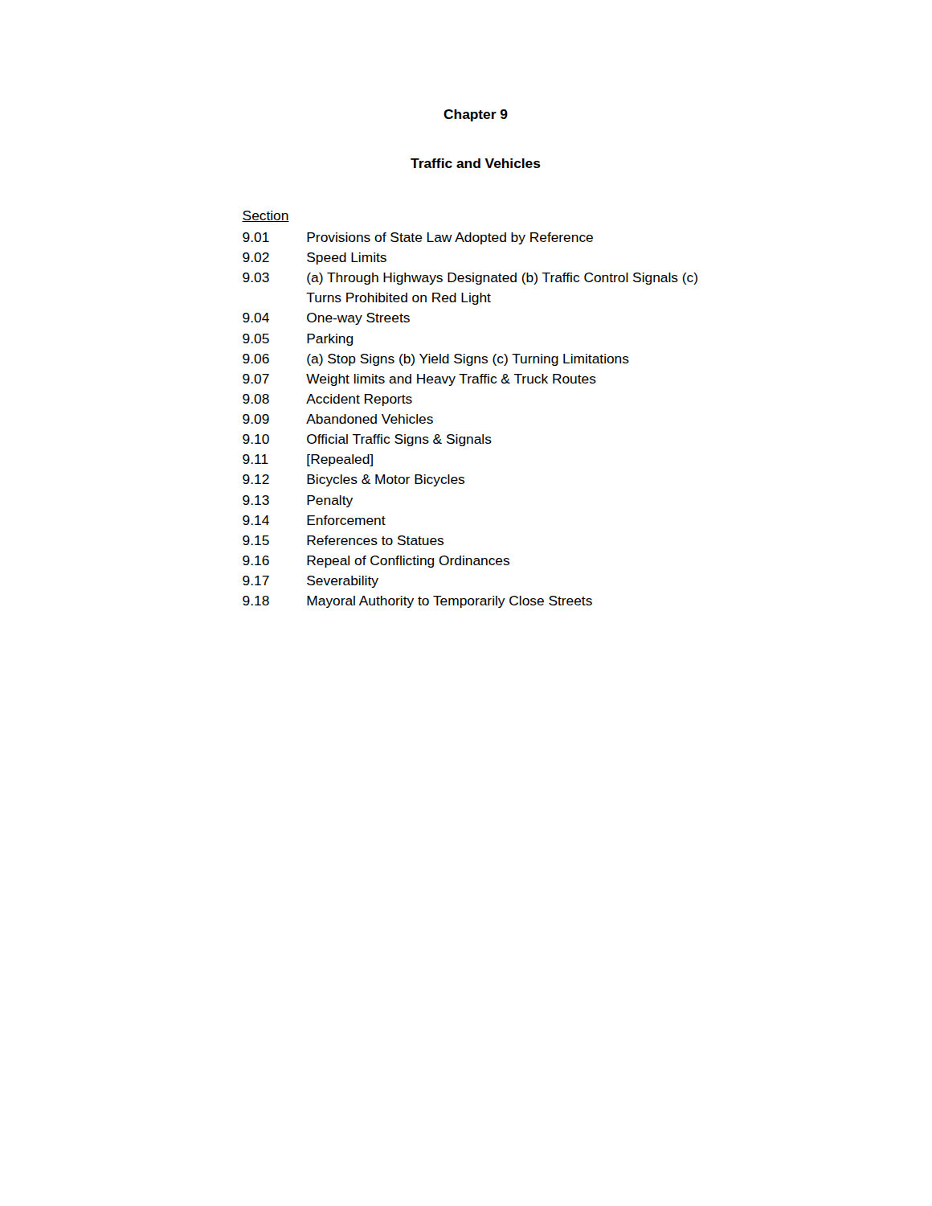Chapter 9
Traffic and Vehicles
Section
| 9.01 | Provisions of State Law Adopted by Reference |
| 9.02 | Speed Limits |
| 9.03 | (a) Through Highways Designated (b) Traffic Control Signals (c) Turns Prohibited on Red Light |
| 9.04 | One-way Streets |
| 9.05 | Parking |
| 9.06 | (a) Stop Signs (b) Yield Signs (c) Turning Limitations |
| 9.07 | Weight limits and Heavy Traffic & Truck Routes |
| 9.08 | Accident Reports |
| 9.09 | Abandoned Vehicles |
| 9.10 | Official Traffic Signs & Signals |
| 9.11 | [Repealed] |
| 9.12 | Bicycles & Motor Bicycles |
| 9.13 | Penalty |
| 9.14 | Enforcement |
| 9.15 | References to Statues |
| 9.16 | Repeal of Conflicting Ordinances |
| 9.17 | Severability |
| 9.18 | Mayoral Authority to Temporarily Close Streets |